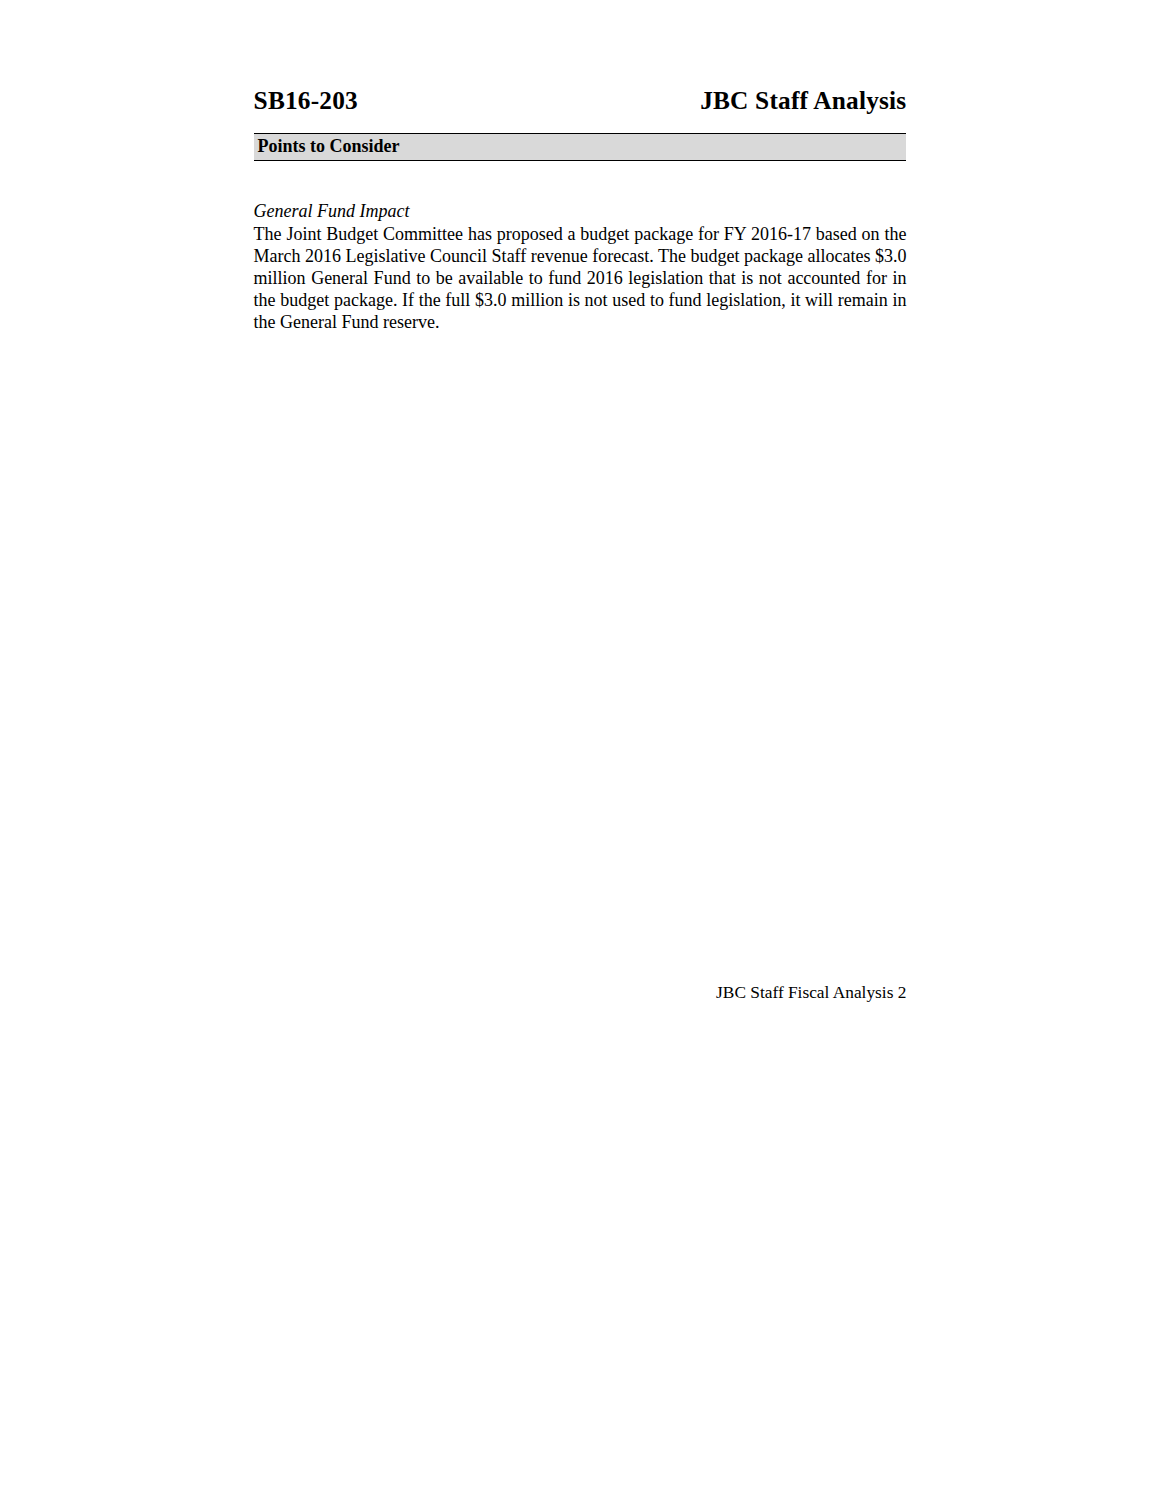SB16-203 JBC Staff Analysis
Points to Consider
General Fund Impact
The Joint Budget Committee has proposed a budget package for FY 2016-17 based on the March 2016 Legislative Council Staff revenue forecast. The budget package allocates $3.0 million General Fund to be available to fund 2016 legislation that is not accounted for in the budget package. If the full $3.0 million is not used to fund legislation, it will remain in the General Fund reserve.
JBC Staff Fiscal Analysis 2